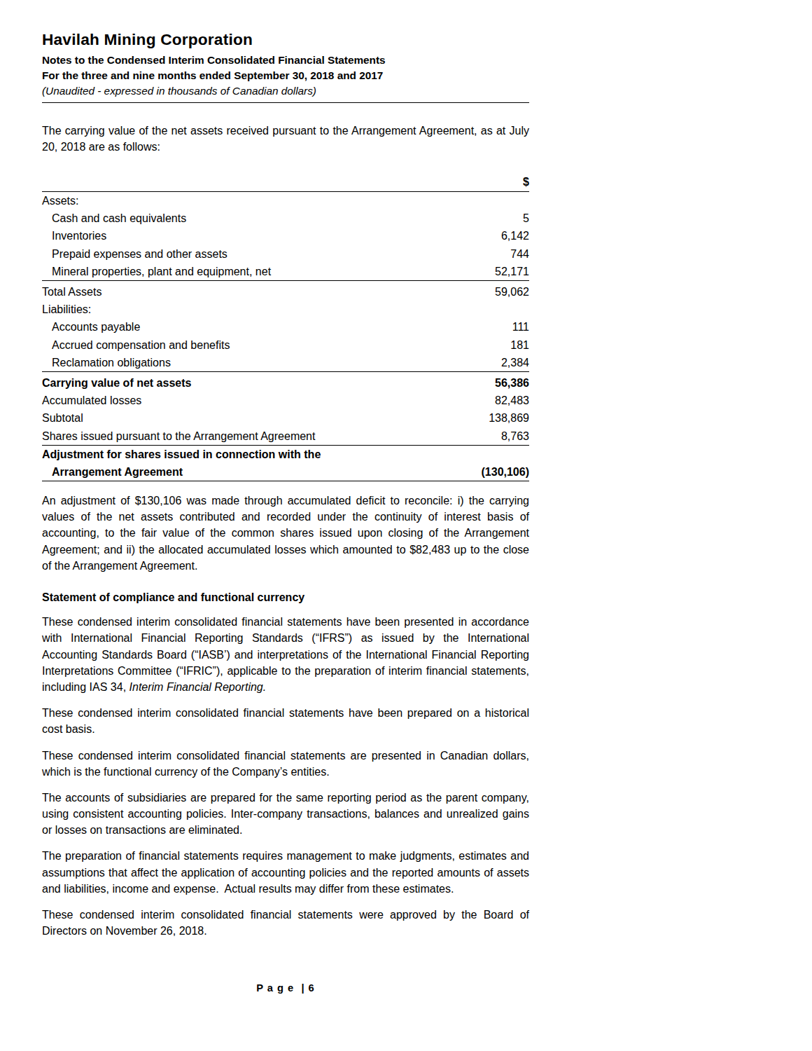Havilah Mining Corporation
Notes to the Condensed Interim Consolidated Financial Statements
For the three and nine months ended September 30, 2018 and 2017
(Unaudited - expressed in thousands of Canadian dollars)
The carrying value of the net assets received pursuant to the Arrangement Agreement, as at July 20, 2018 are as follows:
| | $ |
| Assets: | |
| Cash and cash equivalents | 5 |
| Inventories | 6,142 |
| Prepaid expenses and other assets | 744 |
| Mineral properties, plant and equipment, net | 52,171 |
| Total Assets | 59,062 |
| Liabilities: | |
| Accounts payable | 111 |
| Accrued compensation and benefits | 181 |
| Reclamation obligations | 2,384 |
| Carrying value of net assets | 56,386 |
| Accumulated losses | 82,483 |
| Subtotal | 138,869 |
| Shares issued pursuant to the Arrangement Agreement | 8,763 |
| Adjustment for shares issued in connection with the | |
| Arrangement Agreement | (130,106) |
An adjustment of $130,106 was made through accumulated deficit to reconcile: i) the carrying values of the net assets contributed and recorded under the continuity of interest basis of accounting, to the fair value of the common shares issued upon closing of the Arrangement Agreement; and ii) the allocated accumulated losses which amounted to $82,483 up to the close of the Arrangement Agreement.
Statement of compliance and functional currency
These condensed interim consolidated financial statements have been presented in accordance with International Financial Reporting Standards (“IFRS”) as issued by the International Accounting Standards Board (“IASB’) and interpretations of the International Financial Reporting Interpretations Committee (“IFRIC”), applicable to the preparation of interim financial statements, including IAS 34, Interim Financial Reporting.
These condensed interim consolidated financial statements have been prepared on a historical cost basis.
These condensed interim consolidated financial statements are presented in Canadian dollars, which is the functional currency of the Company’s entities.
The accounts of subsidiaries are prepared for the same reporting period as the parent company, using consistent accounting policies. Inter-company transactions, balances and unrealized gains or losses on transactions are eliminated.
The preparation of financial statements requires management to make judgments, estimates and assumptions that affect the application of accounting policies and the reported amounts of assets and liabilities, income and expense. Actual results may differ from these estimates.
These condensed interim consolidated financial statements were approved by the Board of Directors on November 26, 2018.
P a g e | 6